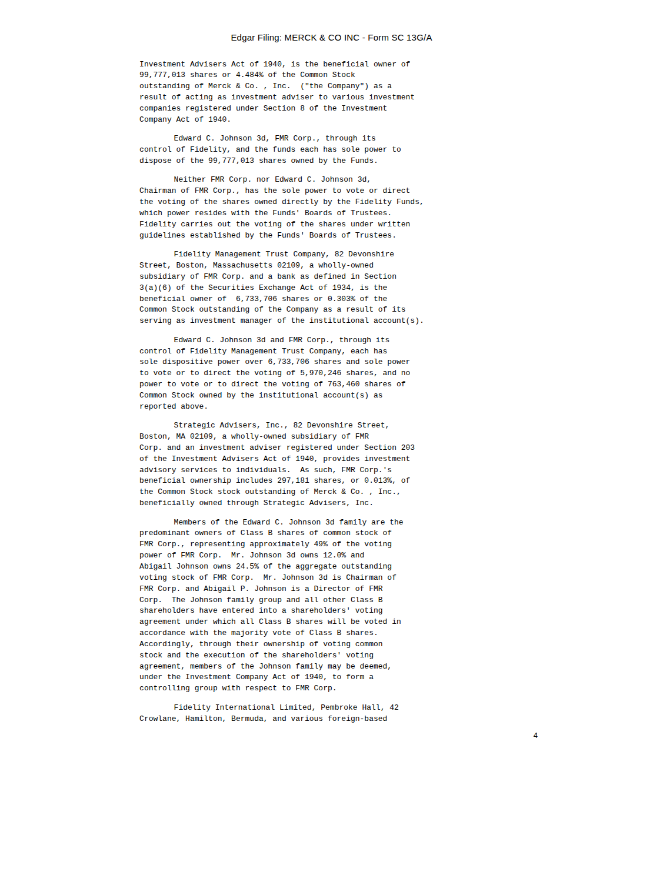Edgar Filing: MERCK & CO INC - Form SC 13G/A
Investment Advisers Act of 1940, is the beneficial owner of 99,777,013 shares or 4.484% of the Common Stock outstanding of Merck & Co. , Inc. ("the Company") as a result of acting as investment adviser to various investment companies registered under Section 8 of the Investment Company Act of 1940.
Edward C. Johnson 3d, FMR Corp., through its control of Fidelity, and the funds each has sole power to dispose of the 99,777,013 shares owned by the Funds.
Neither FMR Corp. nor Edward C. Johnson 3d, Chairman of FMR Corp., has the sole power to vote or direct the voting of the shares owned directly by the Fidelity Funds, which power resides with the Funds' Boards of Trustees. Fidelity carries out the voting of the shares under written guidelines established by the Funds' Boards of Trustees.
Fidelity Management Trust Company, 82 Devonshire Street, Boston, Massachusetts 02109, a wholly-owned subsidiary of FMR Corp. and a bank as defined in Section 3(a)(6) of the Securities Exchange Act of 1934, is the beneficial owner of 6,733,706 shares or 0.303% of the Common Stock outstanding of the Company as a result of its serving as investment manager of the institutional account(s).
Edward C. Johnson 3d and FMR Corp., through its control of Fidelity Management Trust Company, each has sole dispositive power over 6,733,706 shares and sole power to vote or to direct the voting of 5,970,246 shares, and no power to vote or to direct the voting of 763,460 shares of Common Stock owned by the institutional account(s) as reported above.
Strategic Advisers, Inc., 82 Devonshire Street, Boston, MA 02109, a wholly-owned subsidiary of FMR Corp. and an investment adviser registered under Section 203 of the Investment Advisers Act of 1940, provides investment advisory services to individuals. As such, FMR Corp.'s beneficial ownership includes 297,181 shares, or 0.013%, of the Common Stock stock outstanding of Merck & Co. , Inc., beneficially owned through Strategic Advisers, Inc.
Members of the Edward C. Johnson 3d family are the predominant owners of Class B shares of common stock of FMR Corp., representing approximately 49% of the voting power of FMR Corp. Mr. Johnson 3d owns 12.0% and Abigail Johnson owns 24.5% of the aggregate outstanding voting stock of FMR Corp. Mr. Johnson 3d is Chairman of FMR Corp. and Abigail P. Johnson is a Director of FMR Corp. The Johnson family group and all other Class B shareholders have entered into a shareholders' voting agreement under which all Class B shares will be voted in accordance with the majority vote of Class B shares. Accordingly, through their ownership of voting common stock and the execution of the shareholders' voting agreement, members of the Johnson family may be deemed, under the Investment Company Act of 1940, to form a controlling group with respect to FMR Corp.
Fidelity International Limited, Pembroke Hall, 42 Crowlane, Hamilton, Bermuda, and various foreign-based
4